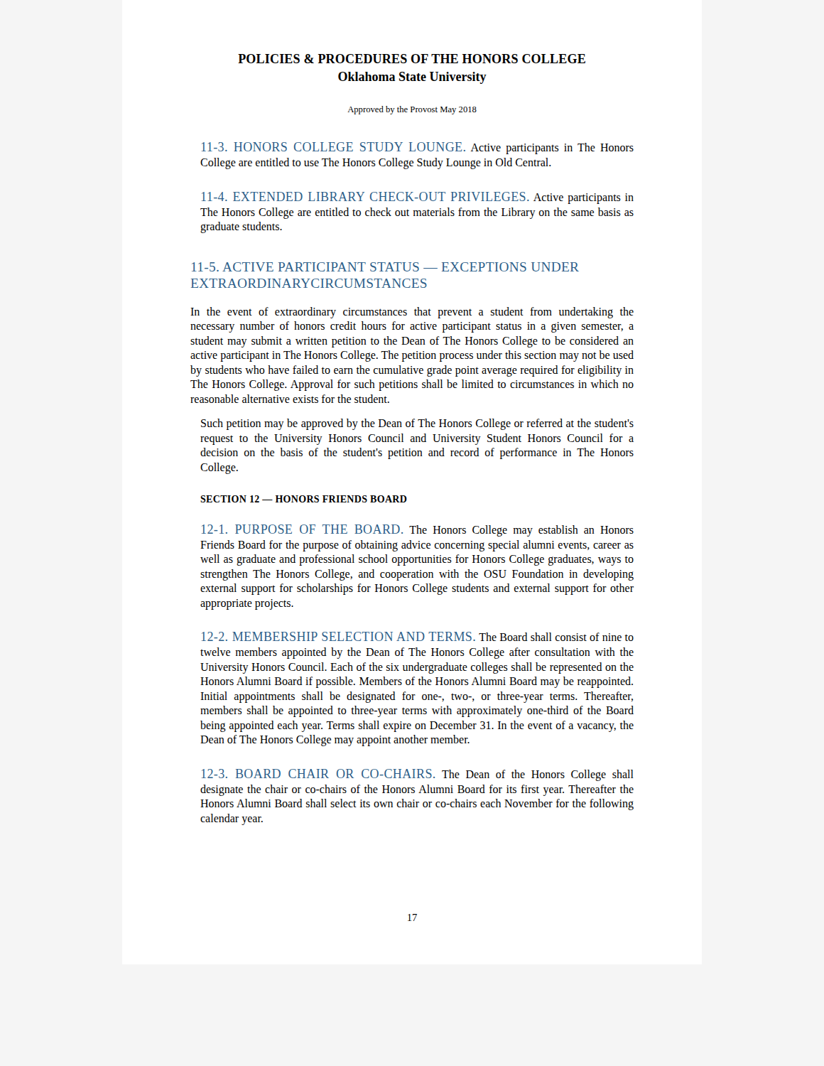POLICIES & PROCEDURES OF THE HONORS COLLEGE
Oklahoma State University
Approved by the Provost May 2018
11-3. HONORS COLLEGE STUDY LOUNGE. Active participants in The Honors College are entitled to use The Honors College Study Lounge in Old Central.
11-4. EXTENDED LIBRARY CHECK-OUT PRIVILEGES. Active participants in The Honors College are entitled to check out materials from the Library on the same basis as graduate students.
11-5. ACTIVE PARTICIPANT STATUS — EXCEPTIONS UNDER EXTRAORDINARYCIRCUMSTANCES
In the event of extraordinary circumstances that prevent a student from undertaking the necessary number of honors credit hours for active participant status in a given semester, a student may submit a written petition to the Dean of The Honors College to be considered an active participant in The Honors College. The petition process under this section may not be used by students who have failed to earn the cumulative grade point average required for eligibility in The Honors College. Approval for such petitions shall be limited to circumstances in which no reasonable alternative exists for the student.
Such petition may be approved by the Dean of The Honors College or referred at the student's request to the University Honors Council and University Student Honors Council for a decision on the basis of the student's petition and record of performance in The Honors College.
SECTION 12 — HONORS FRIENDS BOARD
12-1. PURPOSE OF THE BOARD. The Honors College may establish an Honors Friends Board for the purpose of obtaining advice concerning special alumni events, career as well as graduate and professional school opportunities for Honors College graduates, ways to strengthen The Honors College, and cooperation with the OSU Foundation in developing external support for scholarships for Honors College students and external support for other appropriate projects.
12-2. MEMBERSHIP SELECTION AND TERMS. The Board shall consist of nine to twelve members appointed by the Dean of The Honors College after consultation with the University Honors Council. Each of the six undergraduate colleges shall be represented on the Honors Alumni Board if possible. Members of the Honors Alumni Board may be reappointed. Initial appointments shall be designated for one-, two-, or three-year terms. Thereafter, members shall be appointed to three-year terms with approximately one-third of the Board being appointed each year. Terms shall expire on December 31. In the event of a vacancy, the Dean of The Honors College may appoint another member.
12-3. BOARD CHAIR OR CO-CHAIRS. The Dean of the Honors College shall designate the chair or co-chairs of the Honors Alumni Board for its first year. Thereafter the Honors Alumni Board shall select its own chair or co-chairs each November for the following calendar year.
17